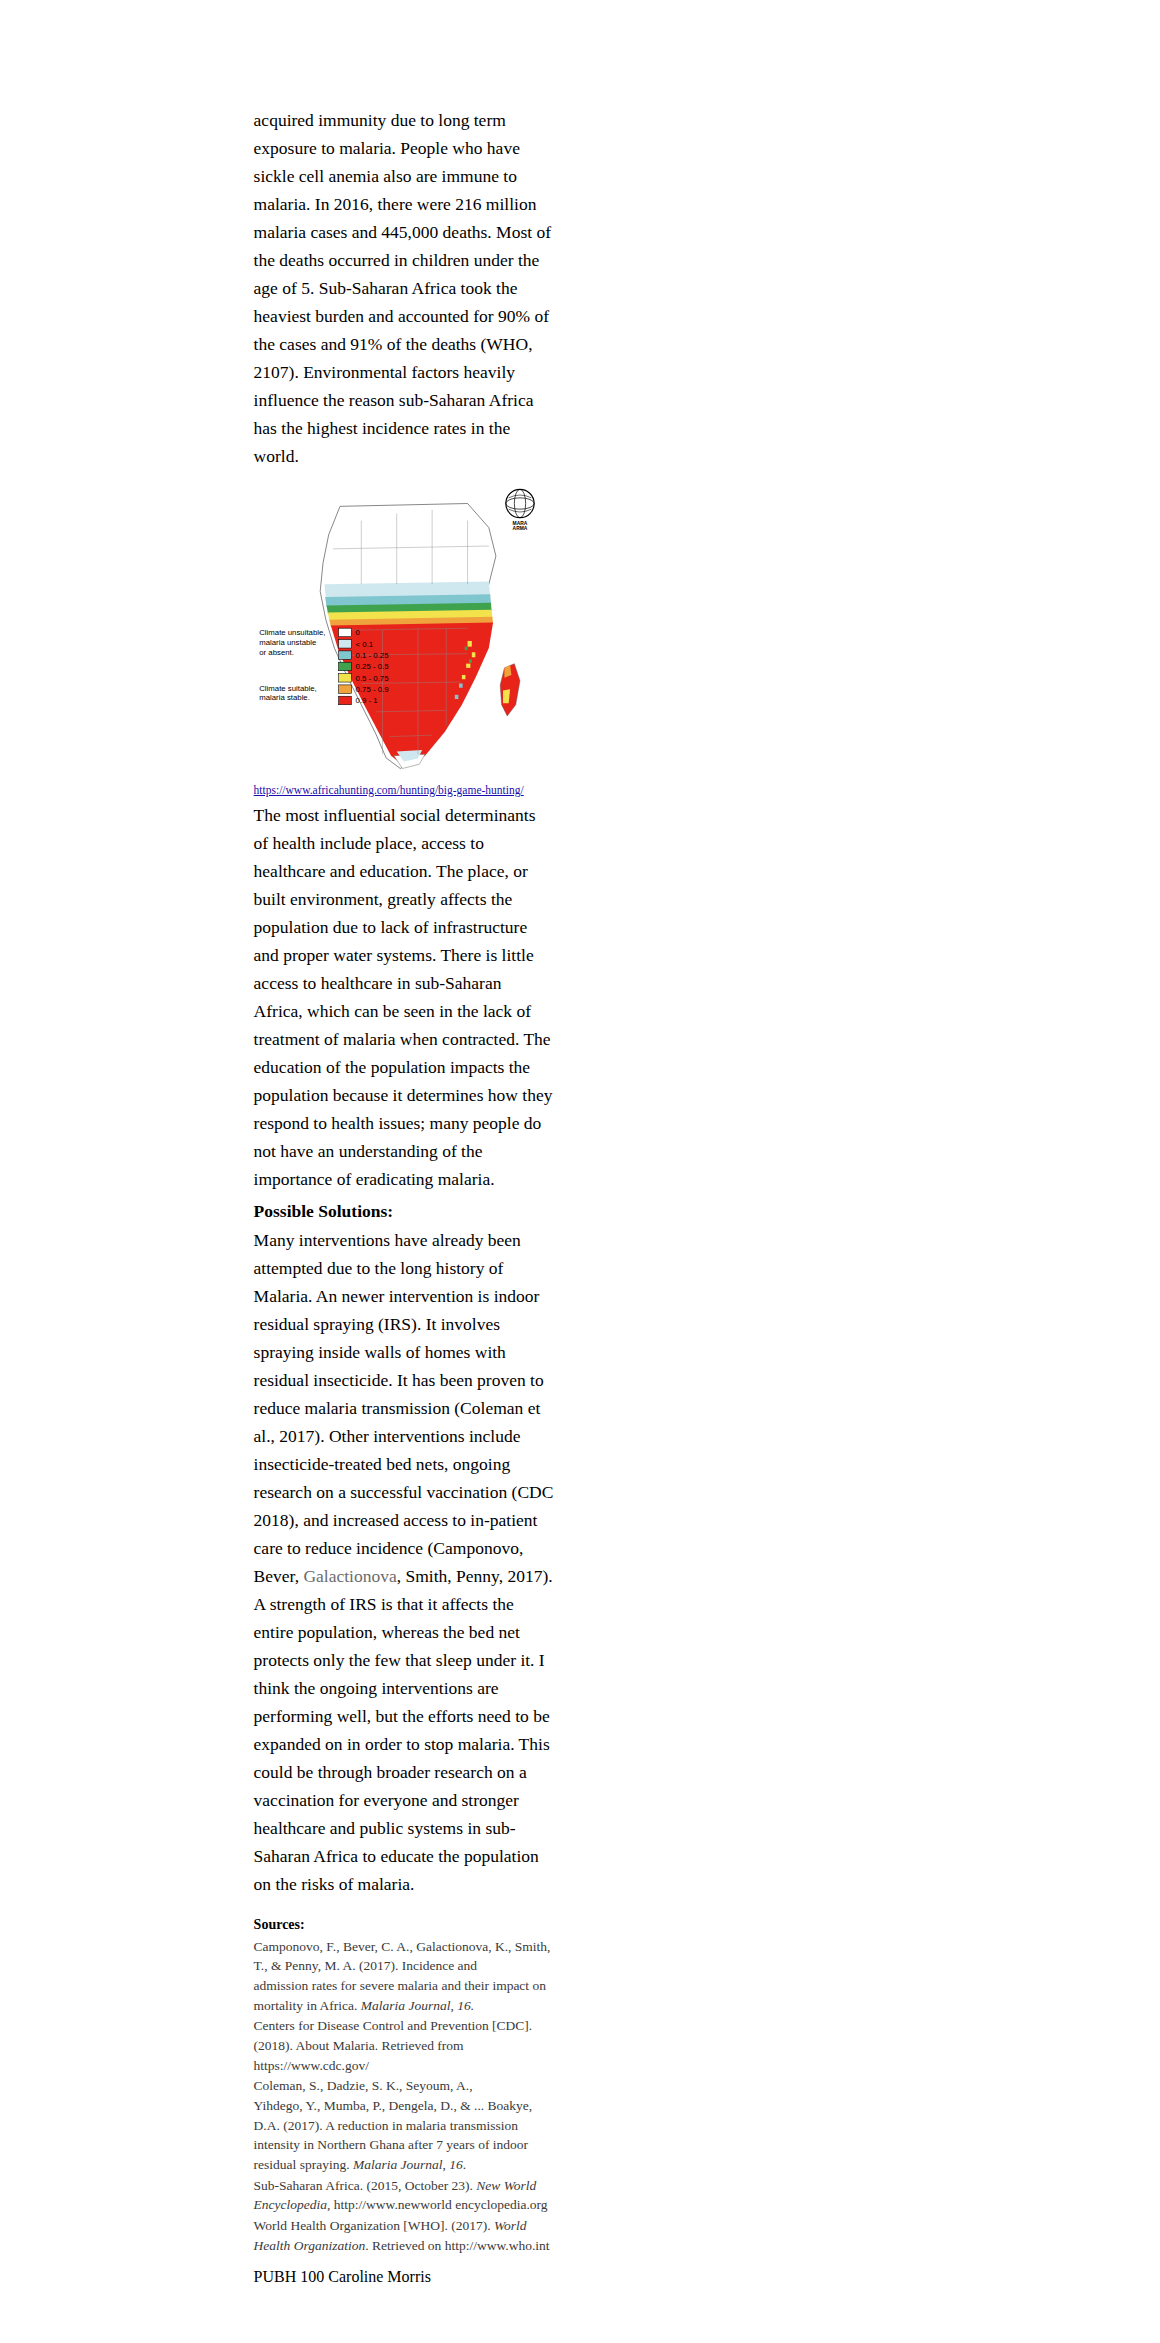acquired immunity due to long term exposure to malaria. People who have sickle cell anemia also are immune to malaria. In 2016, there were 216 million malaria cases and 445,000 deaths. Most of the deaths occurred in children under the age of 5. Sub-Saharan Africa took the heaviest burden and accounted for 90% of the cases and 91% of the deaths (WHO, 2107). Environmental factors heavily influence the reason sub-Saharan Africa has the highest incidence rates in the world.
MARA ARMA Climate unsuitable, malaria unstable or absent. 0 < 0.1 0.1 - 0.25 0.25 - 0.5 0.5 - 0.75 0.75 - 0.9 0.9 - 1 Climate suitable, malaria stable.
https://www.africahunting.com/hunting/big-game-hunting/
The most influential social determinants of health include place, access to healthcare and education. The place, or built environment, greatly affects the population due to lack of infrastructure and proper water systems. There is little access to healthcare in sub-Saharan Africa, which can be seen in the lack of treatment of malaria when contracted. The education of the population impacts the population because it determines how they respond to health issues; many people do not have an understanding of the importance of eradicating malaria.
Possible Solutions:
Many interventions have already been attempted due to the long history of Malaria. An newer intervention is indoor residual spraying (IRS). It involves spraying inside walls of homes with residual insecticide. It has been proven to reduce malaria transmission (Coleman et al., 2017). Other interventions include insecticide-treated bed nets, ongoing research on a successful vaccination (CDC 2018), and increased access to in-patient care to reduce incidence (Camponovo, Bever, Galactionova, Smith, Penny, 2017). A strength of IRS is that it affects the entire population, whereas the bed net protects only the few that sleep under it. I think the ongoing interventions are performing well, but the efforts need to be expanded on in order to stop malaria. This could be through broader research on a vaccination for everyone and stronger healthcare and public systems in sub-Saharan Africa to educate the population on the risks of malaria.
Sources:
Camponovo, F., Bever, C. A., Galactionova, K., Smith, T., & Penny, M. A. (2017). Incidence and admission rates for severe malaria and their impact on mortality in Africa. Malaria Journal, 16.
Centers for Disease Control and Prevention [CDC]. (2018). About Malaria. Retrieved from https://www.cdc.gov/
Coleman, S., Dadzie, S. K., Seyoum, A., Yihdego, Y., Mumba, P., Dengela, D., & ... Boakye, D.A. (2017). A reduction in malaria transmission intensity in Northern Ghana after 7 years of indoor residual spraying. Malaria Journal, 16.
Sub-Saharan Africa. (2015, October 23). New World Encyclopedia, http://www.newworld encyclopedia.org
World Health Organization [WHO]. (2017). World Health Organization. Retrieved on http://www.who.int
PUBH 100 Caroline Morris